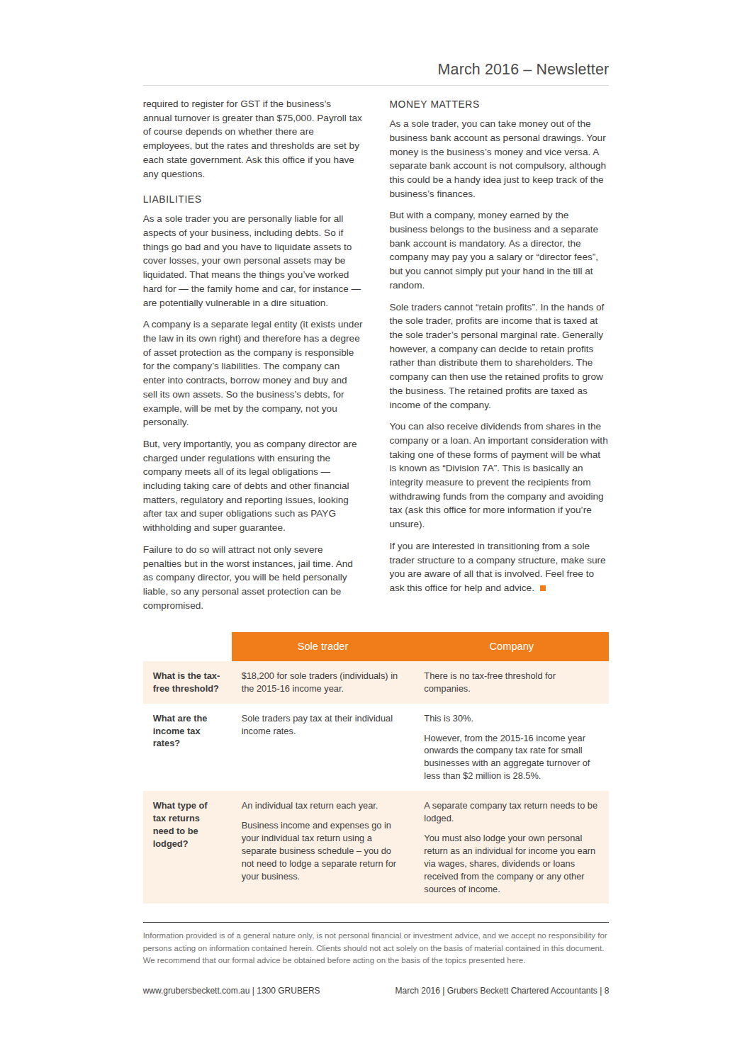March 2016 – Newsletter
required to register for GST if the business’s annual turnover is greater than $75,000. Payroll tax of course depends on whether there are employees, but the rates and thresholds are set by each state government. Ask this office if you have any questions.
Liabilities
As a sole trader you are personally liable for all aspects of your business, including debts. So if things go bad and you have to liquidate assets to cover losses, your own personal assets may be liquidated. That means the things you’ve worked hard for — the family home and car, for instance — are potentially vulnerable in a dire situation.
A company is a separate legal entity (it exists under the law in its own right) and therefore has a degree of asset protection as the company is responsible for the company’s liabilities. The company can enter into contracts, borrow money and buy and sell its own assets. So the business’s debts, for example, will be met by the company, not you personally.
But, very importantly, you as company director are charged under regulations with ensuring the company meets all of its legal obligations — including taking care of debts and other financial matters, regulatory and reporting issues, looking after tax and super obligations such as PAYG withholding and super guarantee.
Failure to do so will attract not only severe penalties but in the worst instances, jail time. And as company director, you will be held personally liable, so any personal asset protection can be compromised.
Money matters
As a sole trader, you can take money out of the business bank account as personal drawings. Your money is the business’s money and vice versa. A separate bank account is not compulsory, although this could be a handy idea just to keep track of the business’s finances.
But with a company, money earned by the business belongs to the business and a separate bank account is mandatory. As a director, the company may pay you a salary or “director fees”, but you cannot simply put your hand in the till at random.
Sole traders cannot “retain profits”. In the hands of the sole trader, profits are income that is taxed at the sole trader’s personal marginal rate. Generally however, a company can decide to retain profits rather than distribute them to shareholders. The company can then use the retained profits to grow the business. The retained profits are taxed as income of the company.
You can also receive dividends from shares in the company or a loan. An important consideration with taking one of these forms of payment will be what is known as “Division 7A”. This is basically an integrity measure to prevent the recipients from withdrawing funds from the company and avoiding tax (ask this office for more information if you’re unsure).
If you are interested in transitioning from a sole trader structure to a company structure, make sure you are aware of all that is involved. Feel free to ask this office for help and advice.
| | Sole trader | Company |
| --- | --- | --- |
| What is the tax-free threshold? | $18,200 for sole traders (individuals) in the 2015-16 income year. | There is no tax-free threshold for companies. |
| What are the income tax rates? | Sole traders pay tax at their individual income rates. | This is 30%. However, from the 2015-16 income year onwards the company tax rate for small businesses with an aggregate turnover of less than $2 million is 28.5%. |
| What type of tax returns need to be lodged? | An individual tax return each year. Business income and expenses go in your individual tax return using a separate business schedule – you do not need to lodge a separate return for your business. | A separate company tax return needs to be lodged. You must also lodge your own personal return as an individual for income you earn via wages, shares, dividends or loans received from the company or any other sources of income. |
Information provided is of a general nature only, is not personal financial or investment advice, and we accept no responsibility for persons acting on information contained herein. Clients should not act solely on the basis of material contained in this document. We recommend that our formal advice be obtained before acting on the basis of the topics presented here.
www.grubersbeckett.com.au | 1300 GRUBERS March 2016 | Grubers Beckett Chartered Accountants | 8